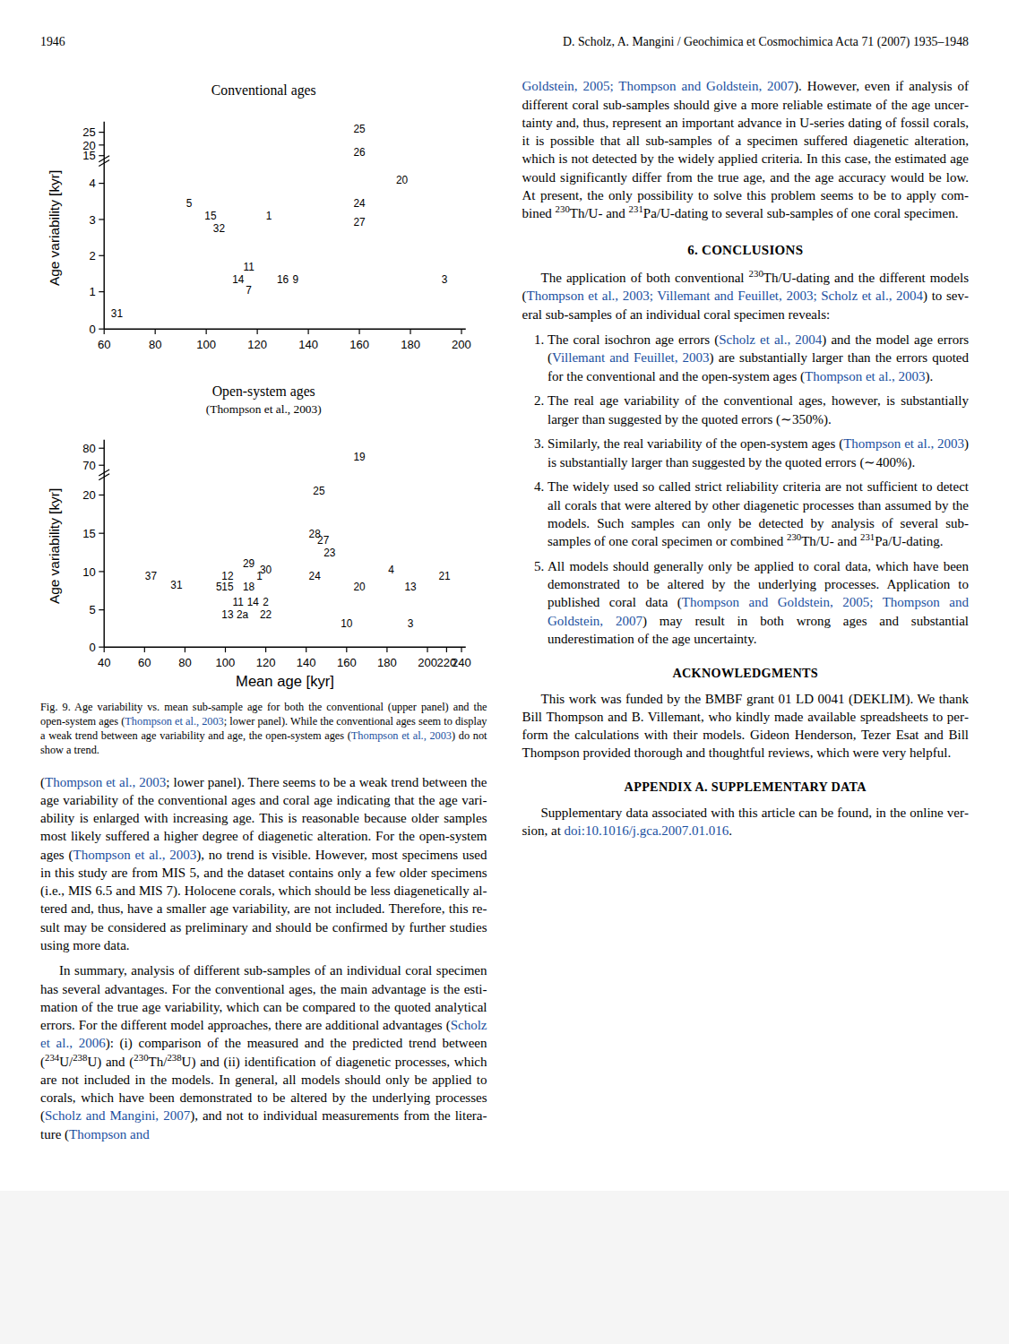1946 D. Scholz, A. Mangini / Geochimica et Cosmochimica Acta 71 (2007) 1935–1948
Conventional ages
25 20 15 4 3 2 1 0 60 80 100 120 140 160 180 200 Age variability [kyr] 25 26 20 5 24 15 1 27 32 11 14 16 9 7 3 31
Open-system ages(Thompson et al., 2003)
80 70 20 15 10 5 0 40 60 80 100 120 140 160 180 200 220 240 Age variability [kyr] Mean age [kyr] 19 25 28 27 23 29 30 12 1 24 4 21 37 31 5 15 18 20 13 11 14 2 13 2a 22 10 3
Fig. 9. Age variability vs. mean sub-sample age for both the conventional (upper panel) and the open-system ages (Thompson et al., 2003; lower panel). While the conventional ages seem to display a weak trend between age variability and age, the open-system ages (Thompson et al., 2003) do not show a trend.
(Thompson et al., 2003; lower panel). There seems to be a weak trend between the age variability of the conventional ages and coral age indicating that the age variability is enlarged with increasing age. This is reasonable because older samples most likely suffered a higher degree of diagenetic alteration. For the open-system ages (Thompson et al., 2003), no trend is visible. However, most specimens used in this study are from MIS 5, and the dataset contains only a few older specimens (i.e., MIS 6.5 and MIS 7). Holocene corals, which should be less diagenetically altered and, thus, have a smaller age variability, are not included. Therefore, this result may be considered as preliminary and should be confirmed by further studies using more data.
In summary, analysis of different sub-samples of an individual coral specimen has several advantages. For the conventional ages, the main advantage is the estimation of the true age variability, which can be compared to the quoted analytical errors. For the different model approaches, there are additional advantages (Scholz et al., 2006): (i) comparison of the measured and the predicted trend between (234U/238U) and (230Th/238U) and (ii) identification of diagenetic processes, which are not included in the models. In general, all models should only be applied to corals, which have been demonstrated to be altered by the underlying processes (Scholz and Mangini, 2007), and not to individual measurements from the literature (Thompson and
Goldstein, 2005; Thompson and Goldstein, 2007). However, even if analysis of different coral sub-samples should give a more reliable estimate of the age uncertainty and, thus, represent an important advance in U-series dating of fossil corals, it is possible that all sub-samples of a specimen suffered diagenetic alteration, which is not detected by the widely applied criteria. In this case, the estimated age would significantly differ from the true age, and the age accuracy would be low. At present, the only possibility to solve this problem seems to be to apply combined 230Th/U- and 231Pa/U-dating to several sub-samples of one coral specimen.
6. Conclusions
The application of both conventional 230Th/U-dating and the different models (Thompson et al., 2003; Villemant and Feuillet, 2003; Scholz et al., 2004) to several sub-samples of an individual coral specimen reveals:
The coral isochron age errors (Scholz et al., 2004) and the model age errors (Villemant and Feuillet, 2003) are substantially larger than the errors quoted for the conventional and the open-system ages (Thompson et al., 2003).
The real age variability of the conventional ages, however, is substantially larger than suggested by the quoted errors (∼350%).
Similarly, the real variability of the open-system ages (Thompson et al., 2003) is substantially larger than suggested by the quoted errors (∼400%).
The widely used so called strict reliability criteria are not sufficient to detect all corals that were altered by other diagenetic processes than assumed by the models. Such samples can only be detected by analysis of several sub-samples of one coral specimen or combined 230Th/U- and 231Pa/U-dating.
All models should generally only be applied to coral data, which have been demonstrated to be altered by the underlying processes. Application to published coral data (Thompson and Goldstein, 2005; Thompson and Goldstein, 2007) may result in both wrong ages and substantial underestimation of the age uncertainty.
Acknowledgments
This work was funded by the BMBF grant 01 LD 0041 (DEKLIM). We thank Bill Thompson and B. Villemant, who kindly made available spreadsheets to perform the calculations with their models. Gideon Henderson, Tezer Esat and Bill Thompson provided thorough and thoughtful reviews, which were very helpful.
Appendix A. Supplementary data
Supplementary data associated with this article can be found, in the online version, at doi:10.1016/j.gca.2007.01.016.